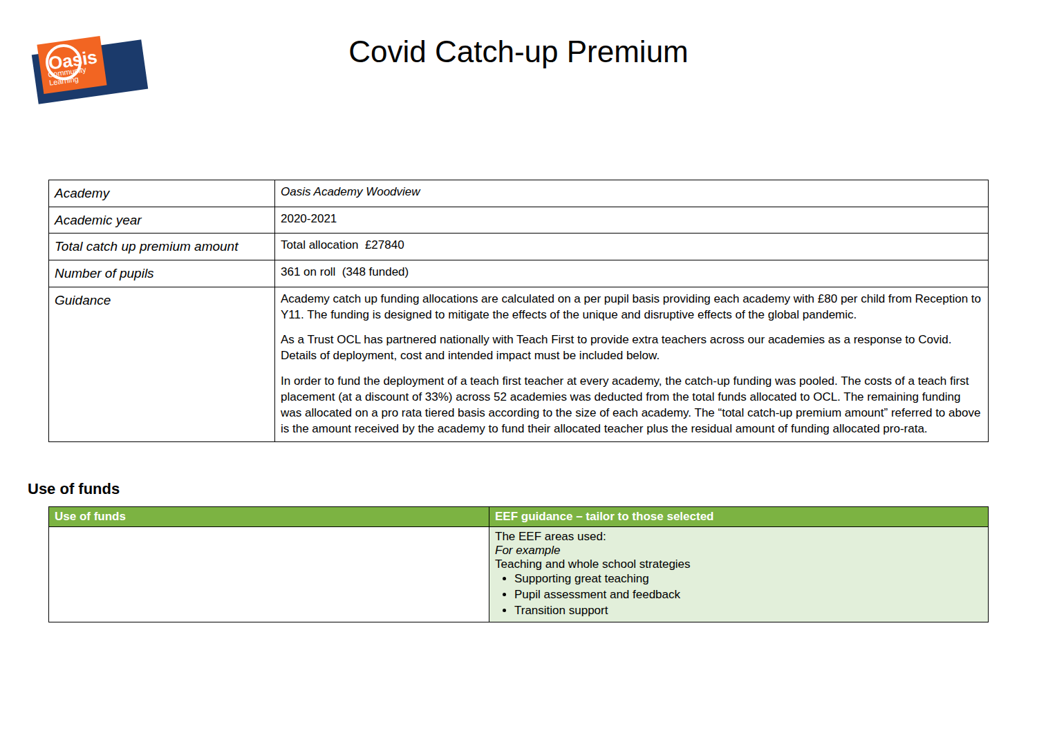Oasis
Community
Learning
Covid Catch-up Premium
| Academy | Oasis Academy Woodview |
| Academic year | 2020-2021 |
| Total catch up premium amount | Total allocation £27840 |
| Number of pupils | 361 on roll (348 funded) |
| Guidance | Academy catch up funding allocations are calculated on a per pupil basis providing each academy with £80 per child from Reception to Y11. The funding is designed to mitigate the effects of the unique and disruptive effects of the global pandemic. As a Trust OCL has partnered nationally with Teach First to provide extra teachers across our academies as a response to Covid. Details of deployment, cost and intended impact must be included below. In order to fund the deployment of a teach first teacher at every academy, the catch-up funding was pooled. The costs of a teach first placement (at a discount of 33%) across 52 academies was deducted from the total funds allocated to OCL. The remaining funding was allocated on a pro rata tiered basis according to the size of each academy. The “total catch-up premium amount” referred to above is the amount received by the academy to fund their allocated teacher plus the residual amount of funding allocated pro-rata. |
Use of funds
| Use of funds | EEF guidance – tailor to those selected |
| --- | --- |
| | The EEF areas used: For example Teaching and whole school strategies Supporting great teaching Pupil assessment and feedback Transition support |